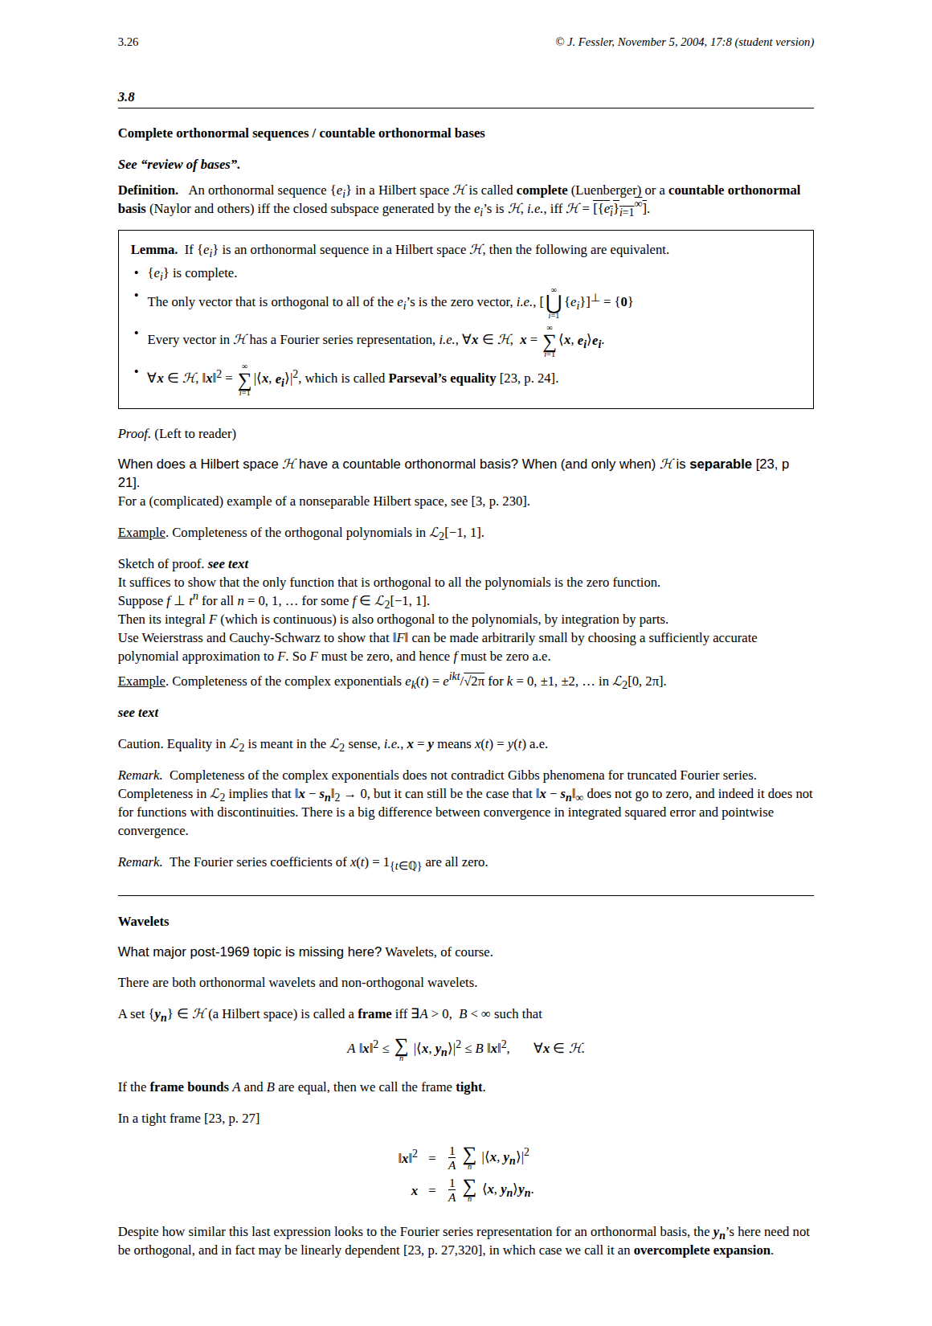3.26 © J. Fessler, November 5, 2004, 17:8 (student version)
3.8
Complete orthonormal sequences / countable orthonormal bases
See “review of bases”.
Definition. An orthonormal sequence {ei} in a Hilbert space ℋ is called complete (Luenberger) or a countable orthonormal basis (Naylor and others) iff the closed subspace generated by the ei’s is ℋ, i.e., iff ℋ = [{ei}i=1∞].
Lemma. If {ei} is an orthonormal sequence in a Hilbert space ℋ, then the following are equivalent.
{ei} is complete.
The only vector that is orthogonal to all of the ei’s is the zero vector, i.e., [∞⋃i=1{ei}]⊥ = {0}
Every vector in ℋ has a Fourier series representation, i.e., ∀x ∈ ℋ, x = ∞∑i=1⟨x, ei⟩ei.
∀x ∈ ℋ, ‖x‖2 = ∞∑i=1|⟨x, ei⟩|2, which is called Parseval’s equality [23, p. 24].
Proof. (Left to reader)
When does a Hilbert space ℋ have a countable orthonormal basis? When (and only when) ℋ is separable [23, p 21].
For a (complicated) example of a nonseparable Hilbert space, see [3, p. 230].
Example. Completeness of the orthogonal polynomials in ℒ2[−1, 1].
Sketch of proof. see text
It suffices to show that the only function that is orthogonal to all the polynomials is the zero function.
Suppose f ⊥ tn for all n = 0, 1, … for some f ∈ ℒ2[−1, 1].
Then its integral F (which is continuous) is also orthogonal to the polynomials, by integration by parts.
Use Weierstrass and Cauchy-Schwarz to show that ‖F‖ can be made arbitrarily small by choosing a sufficiently accurate polynomial approximation to F. So F must be zero, and hence f must be zero a.e.
Example. Completeness of the complex exponentials ek(t) = eikt/√2π for k = 0, ±1, ±2, … in ℒ2[0, 2π].
see text
Caution. Equality in ℒ2 is meant in the ℒ2 sense, i.e., x = y means x(t) = y(t) a.e.
Remark. Completeness of the complex exponentials does not contradict Gibbs phenomena for truncated Fourier series. Completeness in ℒ2 implies that ‖x − sn‖2 → 0, but it can still be the case that ‖x − sn‖∞ does not go to zero, and indeed it does not for functions with discontinuities. There is a big difference between convergence in integrated squared error and pointwise convergence.
Remark. The Fourier series coefficients of x(t) = 1{t∈ℚ} are all zero.
Wavelets
What major post-1969 topic is missing here? Wavelets, of course.
There are both orthonormal wavelets and non-orthogonal wavelets.
A set {yn} ∈ ℋ (a Hilbert space) is called a frame iff ∃A > 0, B < ∞ such that
A ‖x‖2 ≤ ∑n |⟨x, yn⟩|2 ≤ B ‖x‖2, ∀x ∈ ℋ.
If the frame bounds A and B are equal, then we call the frame tight.
In a tight frame [23, p. 27]
| ‖ x ‖ 2 | = | 1 A ∑ n /⟨ x , y n ⟩/ 2 |
| x | = | 1 A ∑ n ⟨ x , y n ⟩ y n . |
Despite how similar this last expression looks to the Fourier series representation for an orthonormal basis, the yn’s here need not be orthogonal, and in fact may be linearly dependent [23, p. 27,320], in which case we call it an overcomplete expansion.